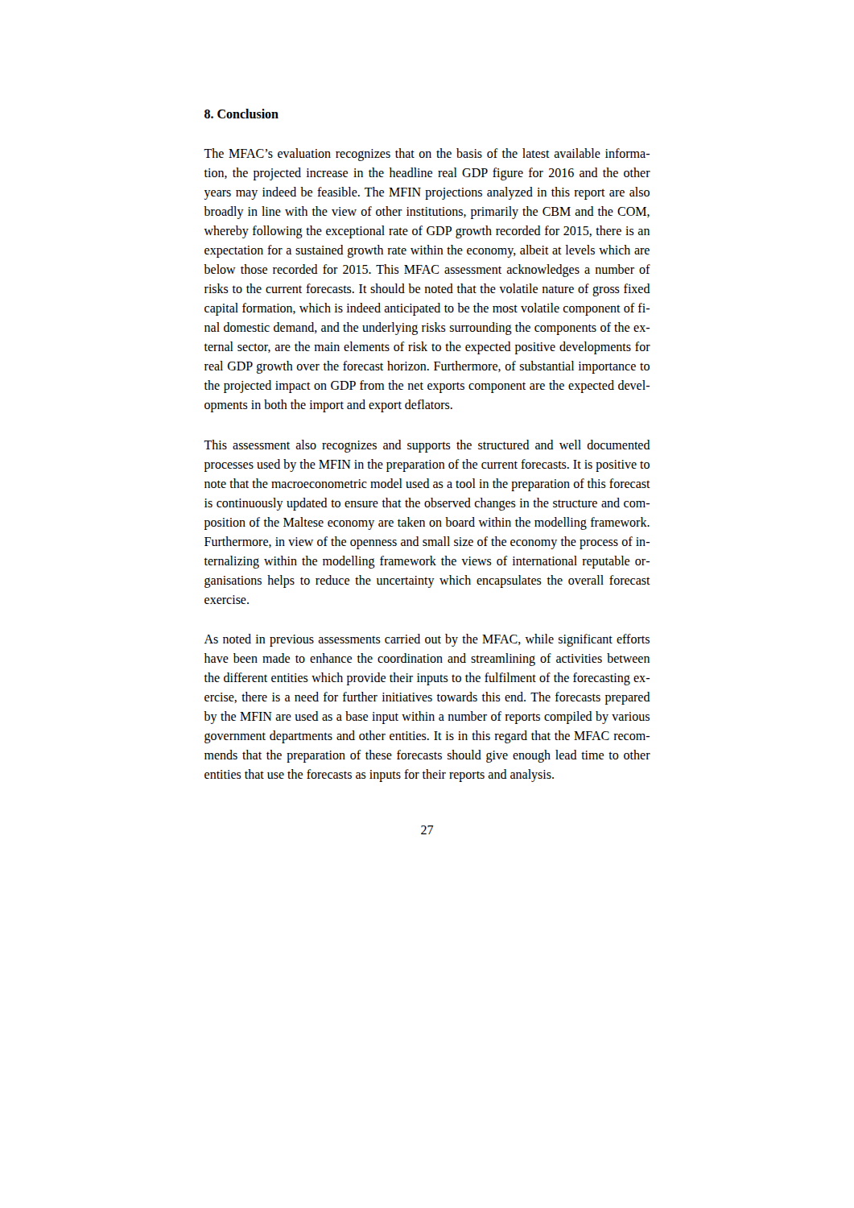8. Conclusion
The MFAC’s evaluation recognizes that on the basis of the latest available information, the projected increase in the headline real GDP figure for 2016 and the other years may indeed be feasible. The MFIN projections analyzed in this report are also broadly in line with the view of other institutions, primarily the CBM and the COM, whereby following the exceptional rate of GDP growth recorded for 2015, there is an expectation for a sustained growth rate within the economy, albeit at levels which are below those recorded for 2015. This MFAC assessment acknowledges a number of risks to the current forecasts. It should be noted that the volatile nature of gross fixed capital formation, which is indeed anticipated to be the most volatile component of final domestic demand, and the underlying risks surrounding the components of the external sector, are the main elements of risk to the expected positive developments for real GDP growth over the forecast horizon. Furthermore, of substantial importance to the projected impact on GDP from the net exports component are the expected developments in both the import and export deflators.
This assessment also recognizes and supports the structured and well documented processes used by the MFIN in the preparation of the current forecasts. It is positive to note that the macroeconometric model used as a tool in the preparation of this forecast is continuously updated to ensure that the observed changes in the structure and composition of the Maltese economy are taken on board within the modelling framework. Furthermore, in view of the openness and small size of the economy the process of internalizing within the modelling framework the views of international reputable organisations helps to reduce the uncertainty which encapsulates the overall forecast exercise.
As noted in previous assessments carried out by the MFAC, while significant efforts have been made to enhance the coordination and streamlining of activities between the different entities which provide their inputs to the fulfilment of the forecasting exercise, there is a need for further initiatives towards this end. The forecasts prepared by the MFIN are used as a base input within a number of reports compiled by various government departments and other entities. It is in this regard that the MFAC recommends that the preparation of these forecasts should give enough lead time to other entities that use the forecasts as inputs for their reports and analysis.
27